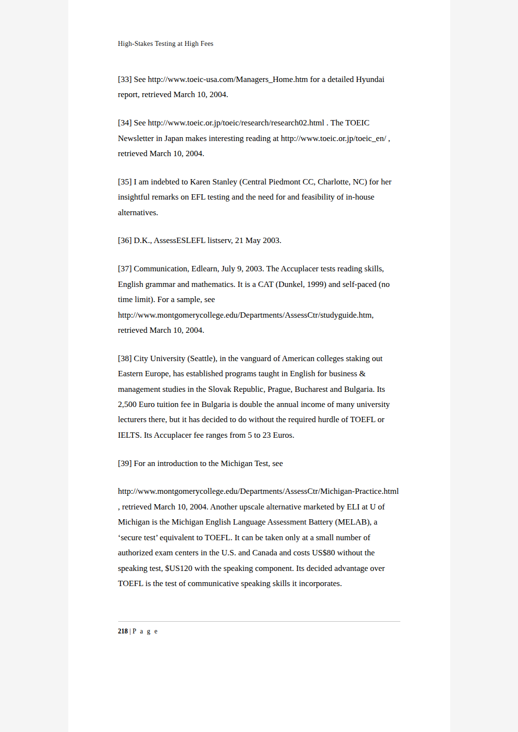High-Stakes Testing at High Fees
[33] See http://www.toeic-usa.com/Managers_Home.htm for a detailed Hyundai report, retrieved March 10, 2004.
[34] See http://www.toeic.or.jp/toeic/research/research02.html . The TOEIC Newsletter in Japan makes interesting reading at http://www.toeic.or.jp/toeic_en/ , retrieved March 10, 2004.
[35] I am indebted to Karen Stanley (Central Piedmont CC, Charlotte, NC) for her insightful remarks on EFL testing and the need for and feasibility of in-house alternatives.
[36] D.K., AssessESLEFL listserv, 21 May 2003.
[37] Communication, Edlearn, July 9, 2003. The Accuplacer tests reading skills, English grammar and mathematics. It is a CAT (Dunkel, 1999) and self-paced (no time limit). For a sample, see http://www.montgomerycollege.edu/Departments/AssessCtr/studyguide.htm, retrieved March 10, 2004.
[38] City University (Seattle), in the vanguard of American colleges staking out Eastern Europe, has established programs taught in English for business & management studies in the Slovak Republic, Prague, Bucharest and Bulgaria. Its 2,500 Euro tuition fee in Bulgaria is double the annual income of many university lecturers there, but it has decided to do without the required hurdle of TOEFL or IELTS. Its Accuplacer fee ranges from 5 to 23 Euros.
[39] For an introduction to the Michigan Test, see
http://www.montgomerycollege.edu/Departments/AssessCtr/Michigan-Practice.html , retrieved March 10, 2004. Another upscale alternative marketed by ELI at U of Michigan is the Michigan English Language Assessment Battery (MELAB), a ‘secure test’ equivalent to TOEFL. It can be taken only at a small number of authorized exam centers in the U.S. and Canada and costs US$80 without the speaking test, $US120 with the speaking component. Its decided advantage over TOEFL is the test of communicative speaking skills it incorporates.
218 | P a g e